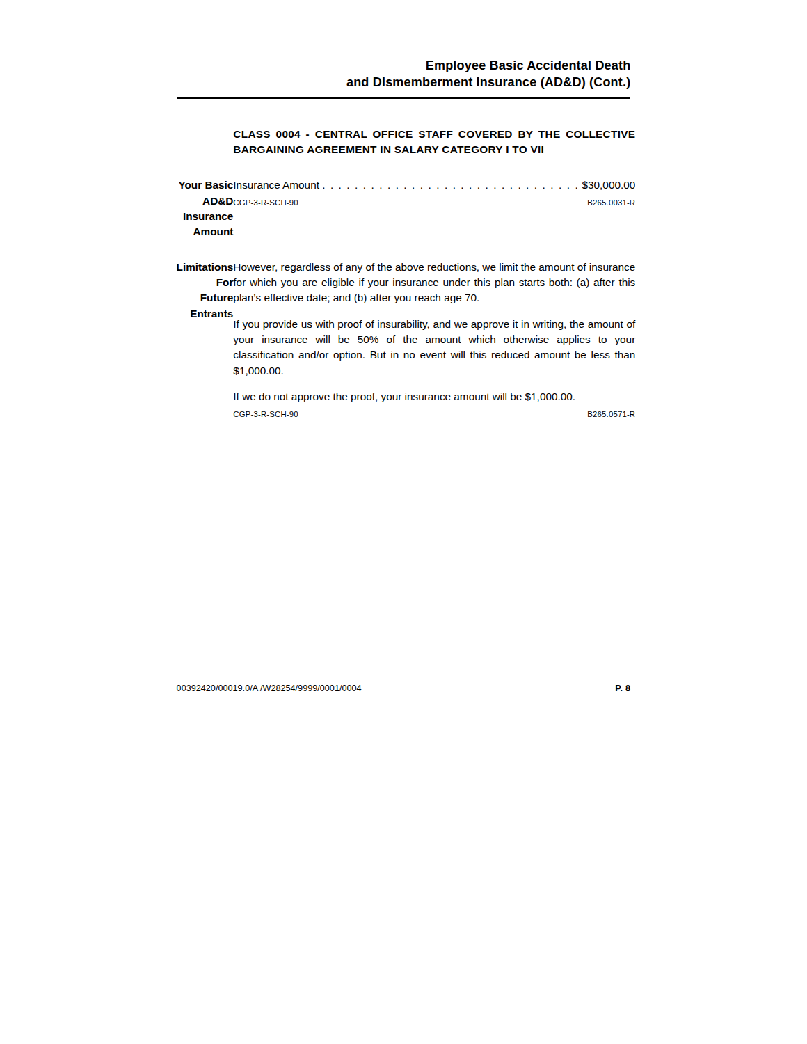Employee Basic Accidental Death
and Dismemberment Insurance (AD&D) (Cont.)
| | CLASS 0004 - CENTRAL OFFICE STAFF COVERED BY THE COLLECTIVE BARGAINING AGREEMENT IN SALARY CATEGORY I TO VII |
| Your Basic AD&D Insurance Amount | Insurance Amount . . . . . . . . . . . . . . . . . . . . . . . . . . . . . . . . $30,000.00 CGP-3-R-SCH-90 B265.0031-R |
| Limitations For Future Entrants | However, regardless of any of the above reductions, we limit the amount of insurance for which you are eligible if your insurance under this plan starts both: (a) after this plan’s effective date; and (b) after you reach age 70. If you provide us with proof of insurability, and we approve it in writing, the amount of your insurance will be 50% of the amount which otherwise applies to your classification and/or option. But in no event will this reduced amount be less than $1,000.00. If we do not approve the proof, your insurance amount will be $1,000.00. CGP-3-R-SCH-90 B265.0571-R |
00392420/00019.0/A /W28254/9999/0001/0004 P. 8